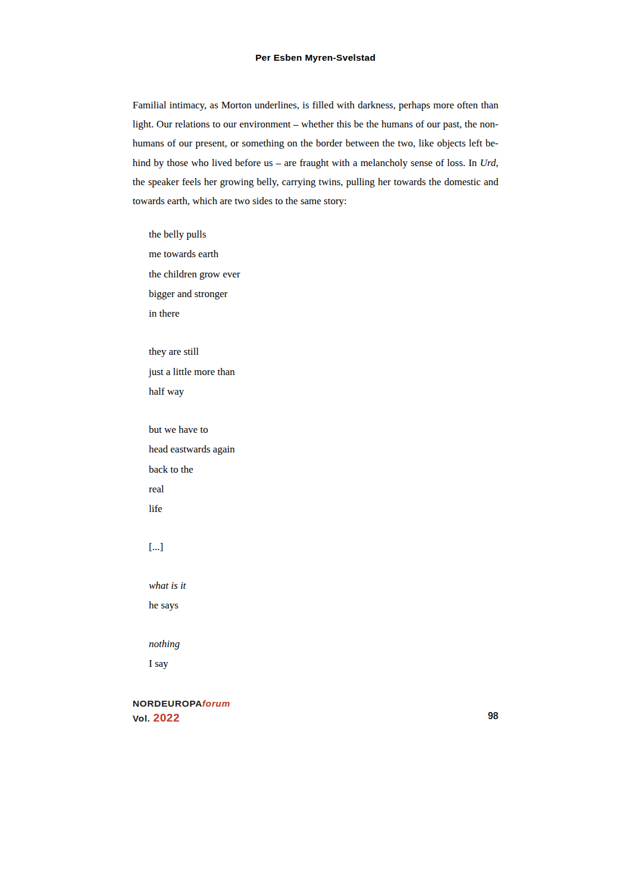Per Esben Myren-Svelstad
Familial intimacy, as Morton underlines, is filled with darkness, perhaps more often than light. Our relations to our environment – whether this be the humans of our past, the nonhumans of our present, or something on the border between the two, like objects left behind by those who lived before us – are fraught with a melancholy sense of loss. In Urd, the speaker feels her growing belly, carrying twins, pulling her towards the domestic and towards earth, which are two sides to the same story:
the belly pulls
me towards earth
the children grow ever
bigger and stronger
in there
they are still
just a little more than
half way
but we have to
head eastwards again
back to the
real
life
[...]
what is it
he says
nothing
I say
NORDEUROPA forum Vol. 2022
98